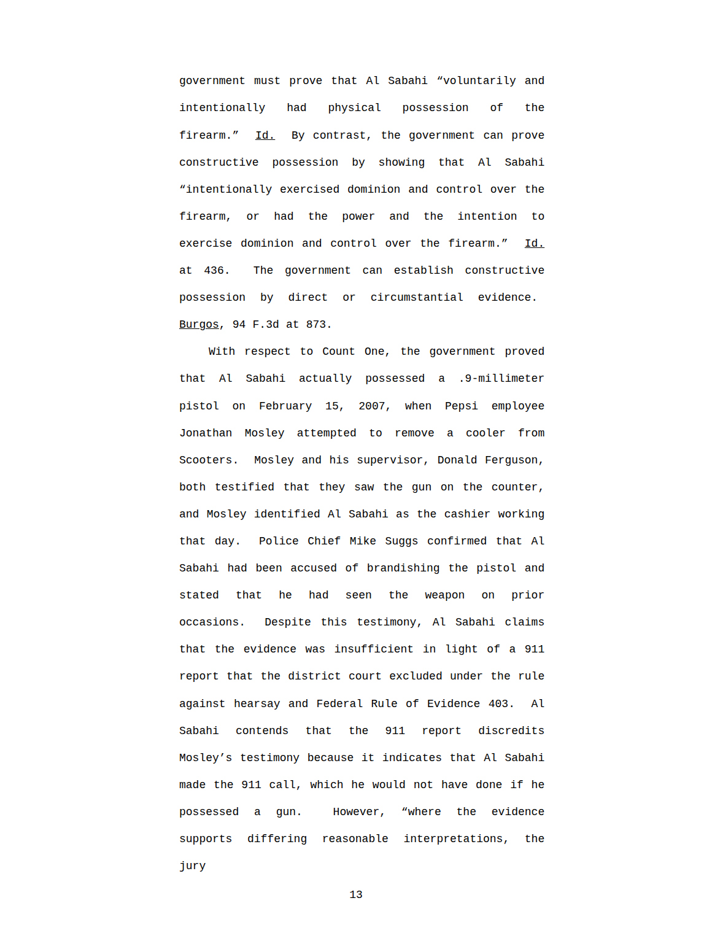government must prove that Al Sabahi “voluntarily and intentionally had physical possession of the firearm.” Id. By contrast, the government can prove constructive possession by showing that Al Sabahi “intentionally exercised dominion and control over the firearm, or had the power and the intention to exercise dominion and control over the firearm.” Id. at 436. The government can establish constructive possession by direct or circumstantial evidence. Burgos, 94 F.3d at 873.
With respect to Count One, the government proved that Al Sabahi actually possessed a .9-millimeter pistol on February 15, 2007, when Pepsi employee Jonathan Mosley attempted to remove a cooler from Scooters. Mosley and his supervisor, Donald Ferguson, both testified that they saw the gun on the counter, and Mosley identified Al Sabahi as the cashier working that day. Police Chief Mike Suggs confirmed that Al Sabahi had been accused of brandishing the pistol and stated that he had seen the weapon on prior occasions. Despite this testimony, Al Sabahi claims that the evidence was insufficient in light of a 911 report that the district court excluded under the rule against hearsay and Federal Rule of Evidence 403. Al Sabahi contends that the 911 report discredits Mosley’s testimony because it indicates that Al Sabahi made the 911 call, which he would not have done if he possessed a gun. However, “where the evidence supports differing reasonable interpretations, the jury
13